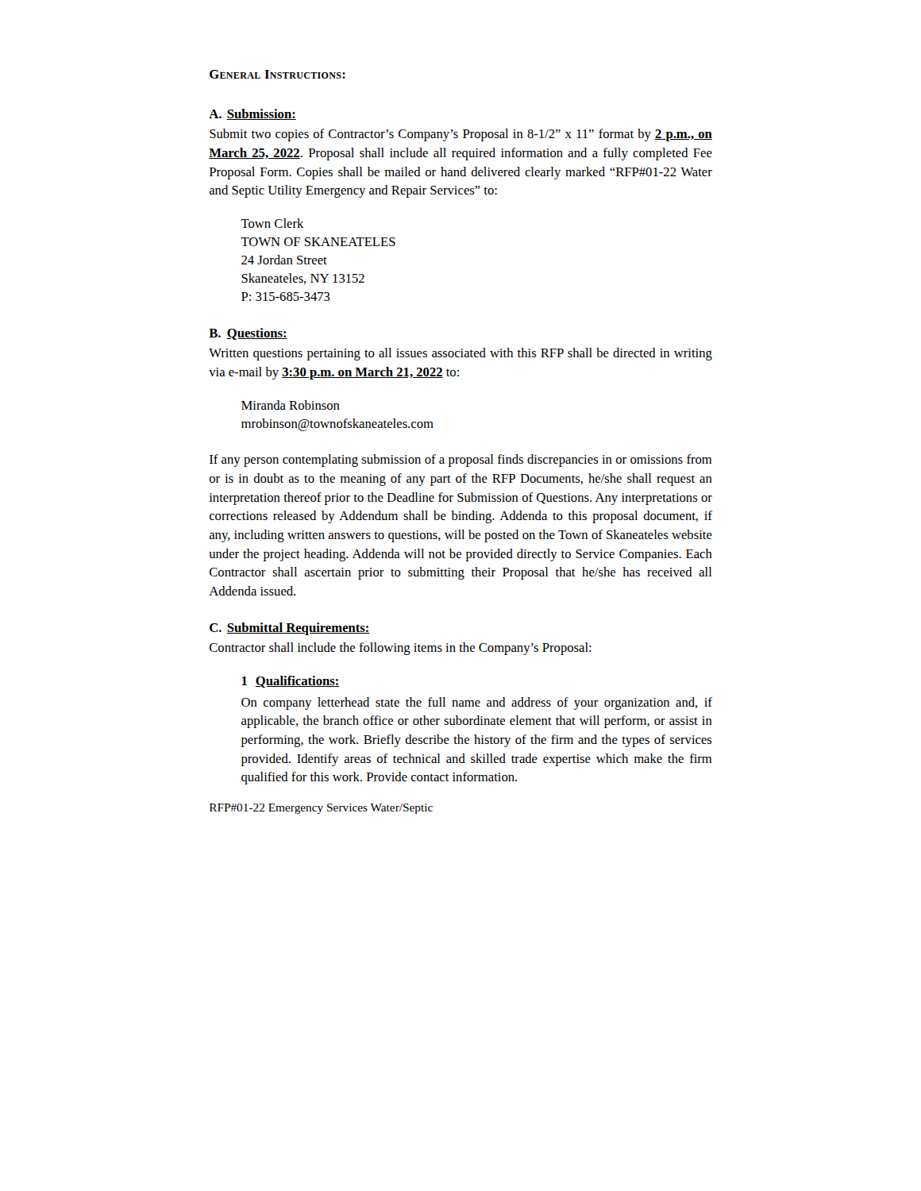General Instructions:
A. Submission:
Submit two copies of Contractor’s Company’s Proposal in 8-1/2” x 11” format by 2 p.m., on March 25, 2022. Proposal shall include all required information and a fully completed Fee Proposal Form. Copies shall be mailed or hand delivered clearly marked “RFP#01-22 Water and Septic Utility Emergency and Repair Services” to:
Town Clerk
TOWN OF SKANEATELES
24 Jordan Street
Skaneateles, NY 13152
P: 315-685-3473
B. Questions:
Written questions pertaining to all issues associated with this RFP shall be directed in writing via e-mail by 3:30 p.m. on March 21, 2022 to:
Miranda Robinson
mrobinson@townofskaneateles.com
If any person contemplating submission of a proposal finds discrepancies in or omissions from or is in doubt as to the meaning of any part of the RFP Documents, he/she shall request an interpretation thereof prior to the Deadline for Submission of Questions. Any interpretations or corrections released by Addendum shall be binding. Addenda to this proposal document, if any, including written answers to questions, will be posted on the Town of Skaneateles website under the project heading. Addenda will not be provided directly to Service Companies. Each Contractor shall ascertain prior to submitting their Proposal that he/she has received all Addenda issued.
C. Submittal Requirements:
Contractor shall include the following items in the Company’s Proposal:
1 Qualifications:
On company letterhead state the full name and address of your organization and, if applicable, the branch office or other subordinate element that will perform, or assist in performing, the work. Briefly describe the history of the firm and the types of services provided. Identify areas of technical and skilled trade expertise which make the firm qualified for this work. Provide contact information.
RFP#01-22 Emergency Services Water/Septic